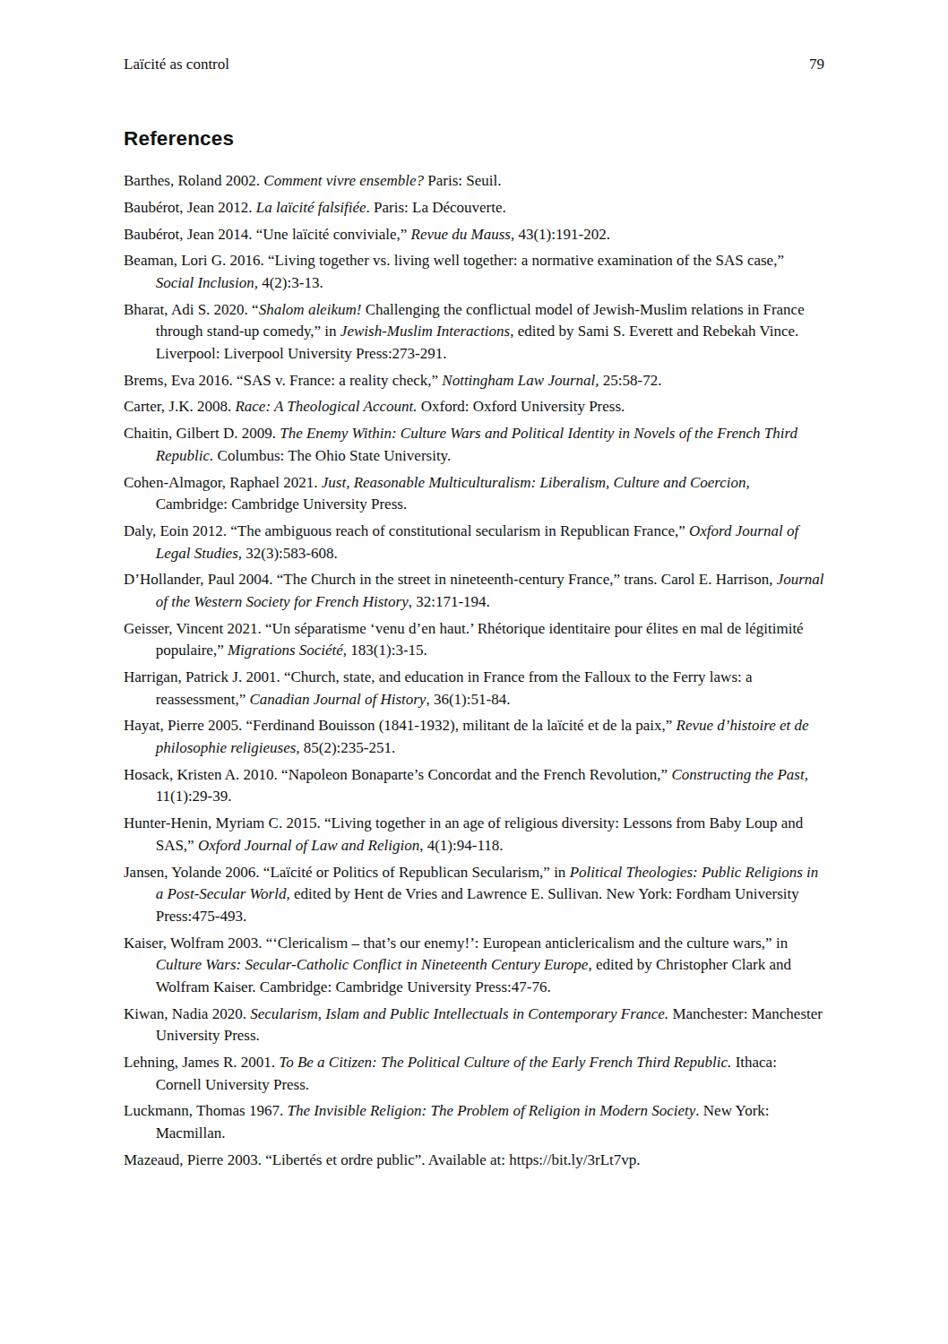Laïcité as control 79
References
Barthes, Roland 2002. Comment vivre ensemble? Paris: Seuil.
Baubérot, Jean 2012. La laïcité falsifiée. Paris: La Découverte.
Baubérot, Jean 2014. “Une laïcité conviviale,” Revue du Mauss, 43(1):191-202.
Beaman, Lori G. 2016. “Living together vs. living well together: a normative examination of the SAS case,” Social Inclusion, 4(2):3-13.
Bharat, Adi S. 2020. “Shalom aleikum! Challenging the conflictual model of Jewish-Muslim relations in France through stand-up comedy,” in Jewish-Muslim Interactions, edited by Sami S. Everett and Rebekah Vince. Liverpool: Liverpool University Press:273-291.
Brems, Eva 2016. “SAS v. France: a reality check,” Nottingham Law Journal, 25:58-72.
Carter, J.K. 2008. Race: A Theological Account. Oxford: Oxford University Press.
Chaitin, Gilbert D. 2009. The Enemy Within: Culture Wars and Political Identity in Novels of the French Third Republic. Columbus: The Ohio State University.
Cohen-Almagor, Raphael 2021. Just, Reasonable Multiculturalism: Liberalism, Culture and Coercion, Cambridge: Cambridge University Press.
Daly, Eoin 2012. “The ambiguous reach of constitutional secularism in Republican France,” Oxford Journal of Legal Studies, 32(3):583-608.
D’Hollander, Paul 2004. “The Church in the street in nineteenth-century France,” trans. Carol E. Harrison, Journal of the Western Society for French History, 32:171-194.
Geisser, Vincent 2021. “Un séparatisme ‘venu d’en haut.’ Rhétorique identitaire pour élites en mal de légitimité populaire,” Migrations Société, 183(1):3-15.
Harrigan, Patrick J. 2001. “Church, state, and education in France from the Falloux to the Ferry laws: a reassessment,” Canadian Journal of History, 36(1):51-84.
Hayat, Pierre 2005. “Ferdinand Bouisson (1841-1932), militant de la laïcité et de la paix,” Revue d’histoire et de philosophie religieuses, 85(2):235-251.
Hosack, Kristen A. 2010. “Napoleon Bonaparte’s Concordat and the French Revolution,” Constructing the Past, 11(1):29-39.
Hunter-Henin, Myriam C. 2015. “Living together in an age of religious diversity: Lessons from Baby Loup and SAS,” Oxford Journal of Law and Religion, 4(1):94-118.
Jansen, Yolande 2006. “Laïcité or Politics of Republican Secularism,” in Political Theologies: Public Religions in a Post-Secular World, edited by Hent de Vries and Lawrence E. Sullivan. New York: Fordham University Press:475-493.
Kaiser, Wolfram 2003. “‘Clericalism – that’s our enemy!’: European anticlericalism and the culture wars,” in Culture Wars: Secular-Catholic Conflict in Nineteenth Century Europe, edited by Christopher Clark and Wolfram Kaiser. Cambridge: Cambridge University Press:47-76.
Kiwan, Nadia 2020. Secularism, Islam and Public Intellectuals in Contemporary France. Manchester: Manchester University Press.
Lehning, James R. 2001. To Be a Citizen: The Political Culture of the Early French Third Republic. Ithaca: Cornell University Press.
Luckmann, Thomas 1967. The Invisible Religion: The Problem of Religion in Modern Society. New York: Macmillan.
Mazeaud, Pierre 2003. “Libertés et ordre public”. Available at: https://bit.ly/3rLt7vp.